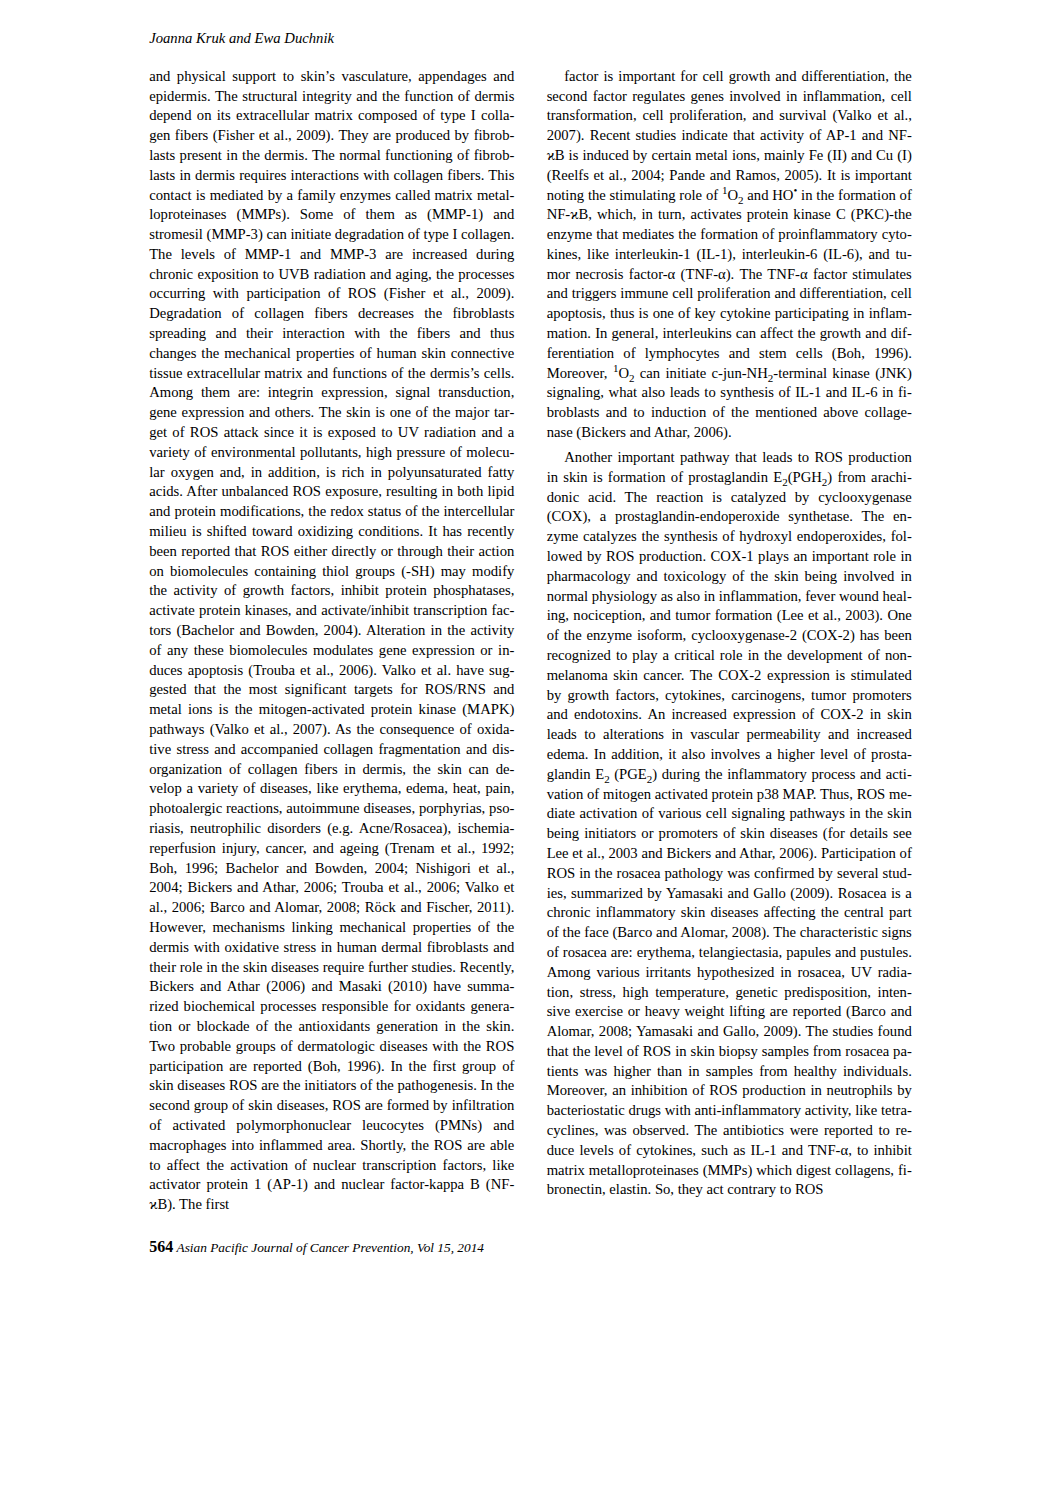Joanna Kruk and Ewa Duchnik
and physical support to skin’s vasculature, appendages and epidermis. The structural integrity and the function of dermis depend on its extracellular matrix composed of type I collagen fibers (Fisher et al., 2009). They are produced by fibroblasts present in the dermis. The normal functioning of fibroblasts in dermis requires interactions with collagen fibers. This contact is mediated by a family enzymes called matrix metalloproteinases (MMPs). Some of them as (MMP-1) and stromesil (MMP-3) can initiate degradation of type I collagen. The levels of MMP-1 and MMP-3 are increased during chronic exposition to UVB radiation and aging, the processes occurring with participation of ROS (Fisher et al., 2009). Degradation of collagen fibers decreases the fibroblasts spreading and their interaction with the fibers and thus changes the mechanical properties of human skin connective tissue extracellular matrix and functions of the dermis’s cells. Among them are: integrin expression, signal transduction, gene expression and others. The skin is one of the major target of ROS attack since it is exposed to UV radiation and a variety of environmental pollutants, high pressure of molecular oxygen and, in addition, is rich in polyunsaturated fatty acids. After unbalanced ROS exposure, resulting in both lipid and protein modifications, the redox status of the intercellular milieu is shifted toward oxidizing conditions. It has recently been reported that ROS either directly or through their action on biomolecules containing thiol groups (-SH) may modify the activity of growth factors, inhibit protein phosphatases, activate protein kinases, and activate/inhibit transcription factors (Bachelor and Bowden, 2004). Alteration in the activity of any these biomolecules modulates gene expression or induces apoptosis (Trouba et al., 2006). Valko et al. have suggested that the most significant targets for ROS/RNS and metal ions is the mitogen-activated protein kinase (MAPK) pathways (Valko et al., 2007). As the consequence of oxidative stress and accompanied collagen fragmentation and disorganization of collagen fibers in dermis, the skin can develop a variety of diseases, like erythema, edema, heat, pain, photoalergic reactions, autoimmune diseases, porphyrias, psoriasis, neutrophilic disorders (e.g. Acne/Rosacea), ischemia-reperfusion injury, cancer, and ageing (Trenam et al., 1992; Boh, 1996; Bachelor and Bowden, 2004; Nishigori et al., 2004; Bickers and Athar, 2006; Trouba et al., 2006; Valko et al., 2006; Barco and Alomar, 2008; Röck and Fischer, 2011). However, mechanisms linking mechanical properties of the dermis with oxidative stress in human dermal fibroblasts and their role in the skin diseases require further studies. Recently, Bickers and Athar (2006) and Masaki (2010) have summarized biochemical processes responsible for oxidants generation or blockade of the antioxidants generation in the skin. Two probable groups of dermatologic diseases with the ROS participation are reported (Boh, 1996). In the first group of skin diseases ROS are the initiators of the pathogenesis. In the second group of skin diseases, ROS are formed by infiltration of activated polymorphonuclear leucocytes (PMNs) and macrophages into inflammed area. Shortly, the ROS are able to affect the activation of nuclear transcription factors, like activator protein 1 (AP-1) and nuclear factor-kappa B (NF-ϰB). The first
factor is important for cell growth and differentiation, the second factor regulates genes involved in inflammation, cell transformation, cell proliferation, and survival (Valko et al., 2007). Recent studies indicate that activity of AP-1 and NF-ϰB is induced by certain metal ions, mainly Fe (II) and Cu (I) (Reelfs et al., 2004; Pande and Ramos, 2005). It is important noting the stimulating role of 1O2 and HO• in the formation of NF-ϰB, which, in turn, activates protein kinase C (PKC)-the enzyme that mediates the formation of proinflammatory cytokines, like interleukin-1 (IL-1), interleukin-6 (IL-6), and tumor necrosis factor-α (TNF-α). The TNF-α factor stimulates and triggers immune cell proliferation and differentiation, cell apoptosis, thus is one of key cytokine participating in inflammation. In general, interleukins can affect the growth and differentiation of lymphocytes and stem cells (Boh, 1996). Moreover, 1O2 can initiate c-jun-NH2-terminal kinase (JNK) signaling, what also leads to synthesis of IL-1 and IL-6 in fibroblasts and to induction of the mentioned above collagenase (Bickers and Athar, 2006).
Another important pathway that leads to ROS production in skin is formation of prostaglandin E2(PGH2) from arachidonic acid. The reaction is catalyzed by cyclooxygenase (COX), a prostaglandin-endoperoxide synthetase. The enzyme catalyzes the synthesis of hydroxyl endoperoxides, followed by ROS production. COX-1 plays an important role in pharmacology and toxicology of the skin being involved in normal physiology as also in inflammation, fever wound healing, nociception, and tumor formation (Lee et al., 2003). One of the enzyme isoform, cyclooxygenase-2 (COX-2) has been recognized to play a critical role in the development of nonmelanoma skin cancer. The COX-2 expression is stimulated by growth factors, cytokines, carcinogens, tumor promoters and endotoxins. An increased expression of COX-2 in skin leads to alterations in vascular permeability and increased edema. In addition, it also involves a higher level of prostaglandin E2 (PGE2) during the inflammatory process and activation of mitogen activated protein p38 MAP. Thus, ROS mediate activation of various cell signaling pathways in the skin being initiators or promoters of skin diseases (for details see Lee et al., 2003 and Bickers and Athar, 2006). Participation of ROS in the rosacea pathology was confirmed by several studies, summarized by Yamasaki and Gallo (2009). Rosacea is a chronic inflammatory skin diseases affecting the central part of the face (Barco and Alomar, 2008). The characteristic signs of rosacea are: erythema, telangiectasia, papules and pustules. Among various irritants hypothesized in rosacea, UV radiation, stress, high temperature, genetic predisposition, intensive exercise or heavy weight lifting are reported (Barco and Alomar, 2008; Yamasaki and Gallo, 2009). The studies found that the level of ROS in skin biopsy samples from rosacea patients was higher than in samples from healthy individuals. Moreover, an inhibition of ROS production in neutrophils by bacteriostatic drugs with anti-inflammatory activity, like tetracyclines, was observed. The antibiotics were reported to reduce levels of cytokines, such as IL-1 and TNF-α, to inhibit matrix metalloproteinases (MMPs) which digest collagens, fibronectin, elastin. So, they act contrary to ROS
564 Asian Pacific Journal of Cancer Prevention, Vol 15, 2014